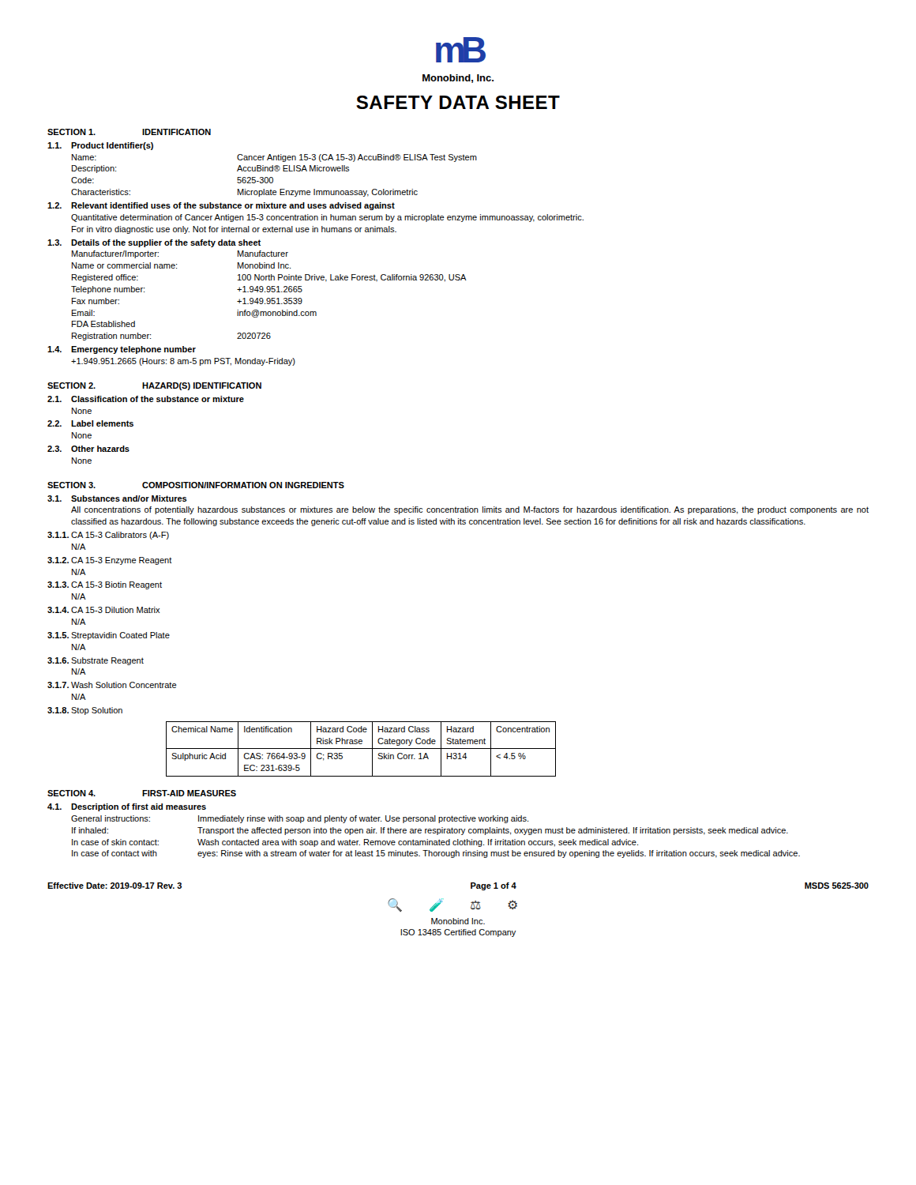mB
Monobind, Inc.
SAFETY DATA SHEET
SECTION 1. IDENTIFICATION
1.1. Product Identifier(s)
Name:
Cancer Antigen 15-3 (CA 15-3) AccuBind® ELISA Test System
Description:
AccuBind® ELISA Microwells
Code:
5625-300
Characteristics:
Microplate Enzyme Immunoassay, Colorimetric
1.2. Relevant identified uses of the substance or mixture and uses advised against
Quantitative determination of Cancer Antigen 15-3 concentration in human serum by a microplate enzyme immunoassay, colorimetric.
For in vitro diagnostic use only. Not for internal or external use in humans or animals.
1.3. Details of the supplier of the safety data sheet
Manufacturer/Importer:
Manufacturer
Name or commercial name:
Monobind Inc.
Registered office:
100 North Pointe Drive, Lake Forest, California 92630, USA
Telephone number:
+1.949.951.2665
Fax number:
+1.949.951.3539
Email:
info@monobind.com
FDA Established
Registration number:
2020726
1.4. Emergency telephone number
+1.949.951.2665 (Hours: 8 am-5 pm PST, Monday-Friday)
SECTION 2. HAZARD(S) IDENTIFICATION
2.1. Classification of the substance or mixture
None
2.2. Label elements
None
2.3. Other hazards
None
SECTION 3. COMPOSITION/INFORMATION ON INGREDIENTS
3.1. Substances and/or Mixtures
All concentrations of potentially hazardous substances or mixtures are below the specific concentration limits and M-factors for hazardous identification. As preparations, the product components are not classified as hazardous. The following substance exceeds the generic cut-off value and is listed with its concentration level. See section 16 for definitions for all risk and hazards classifications.
3.1.1. CA 15-3 Calibrators (A-F)
N/A
3.1.2. CA 15-3 Enzyme Reagent
N/A
3.1.3. CA 15-3 Biotin Reagent
N/A
3.1.4. CA 15-3 Dilution Matrix
N/A
3.1.5. Streptavidin Coated Plate
N/A
3.1.6. Substrate Reagent
N/A
3.1.7. Wash Solution Concentrate
N/A
3.1.8. Stop Solution
| Chemical Name | Identification | Hazard Code Risk Phrase | Hazard Class Category Code | Hazard Statement | Concentration |
| --- | --- | --- | --- | --- | --- |
| Sulphuric Acid | CAS: 7664-93-9 EC: 231-639-5 | C; R35 | Skin Corr. 1A | H314 | < 4.5 % |
SECTION 4. FIRST-AID MEASURES
4.1. Description of first aid measures
General instructions:
Immediately rinse with soap and plenty of water. Use personal protective working aids.
If inhaled:
Transport the affected person into the open air. If there are respiratory complaints, oxygen must be administered. If irritation persists, seek medical advice.
In case of skin contact:
Wash contacted area with soap and water. Remove contaminated clothing. If irritation occurs, seek medical advice.
In case of contact with
eyes: Rinse with a stream of water for at least 15 minutes. Thorough rinsing must be ensured by opening the eyelids. If irritation occurs, seek medical advice.
Effective Date: 2019-09-17 Rev. 3
Page 1 of 4
MSDS 5625-300
🔍 🧪 ⚖ ⚙
Monobind Inc.
ISO 13485 Certified Company